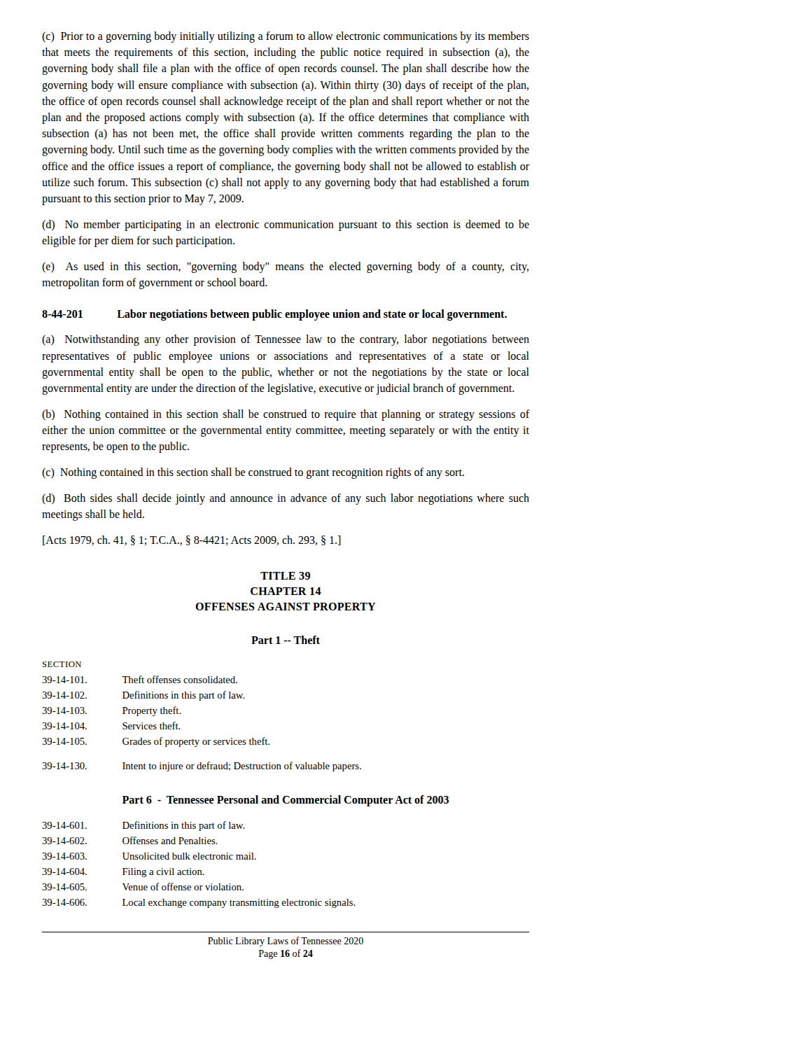(c) Prior to a governing body initially utilizing a forum to allow electronic communications by its members that meets the requirements of this section, including the public notice required in subsection (a), the governing body shall file a plan with the office of open records counsel. The plan shall describe how the governing body will ensure compliance with subsection (a). Within thirty (30) days of receipt of the plan, the office of open records counsel shall acknowledge receipt of the plan and shall report whether or not the plan and the proposed actions comply with subsection (a). If the office determines that compliance with subsection (a) has not been met, the office shall provide written comments regarding the plan to the governing body. Until such time as the governing body complies with the written comments provided by the office and the office issues a report of compliance, the governing body shall not be allowed to establish or utilize such forum. This subsection (c) shall not apply to any governing body that had established a forum pursuant to this section prior to May 7, 2009.
(d) No member participating in an electronic communication pursuant to this section is deemed to be eligible for per diem for such participation.
(e) As used in this section, "governing body" means the elected governing body of a county, city, metropolitan form of government or school board.
8-44-201 Labor negotiations between public employee union and state or local government.
(a) Notwithstanding any other provision of Tennessee law to the contrary, labor negotiations between representatives of public employee unions or associations and representatives of a state or local governmental entity shall be open to the public, whether or not the negotiations by the state or local governmental entity are under the direction of the legislative, executive or judicial branch of government.
(b) Nothing contained in this section shall be construed to require that planning or strategy sessions of either the union committee or the governmental entity committee, meeting separately or with the entity it represents, be open to the public.
(c) Nothing contained in this section shall be construed to grant recognition rights of any sort.
(d) Both sides shall decide jointly and announce in advance of any such labor negotiations where such meetings shall be held.
[Acts 1979, ch. 41, § 1; T.C.A., § 8-4421; Acts 2009, ch. 293, § 1.]
TITLE 39
CHAPTER 14
OFFENSES AGAINST PROPERTY
Part 1 -- Theft
SECTION
39-14-101. Theft offenses consolidated.
39-14-102. Definitions in this part of law.
39-14-103. Property theft.
39-14-104. Services theft.
39-14-105. Grades of property or services theft.
39-14-130. Intent to injure or defraud; Destruction of valuable papers.
Part 6 - Tennessee Personal and Commercial Computer Act of 2003
39-14-601. Definitions in this part of law.
39-14-602. Offenses and Penalties.
39-14-603. Unsolicited bulk electronic mail.
39-14-604. Filing a civil action.
39-14-605. Venue of offense or violation.
39-14-606. Local exchange company transmitting electronic signals.
Public Library Laws of Tennessee 2020 Page 16 of 24